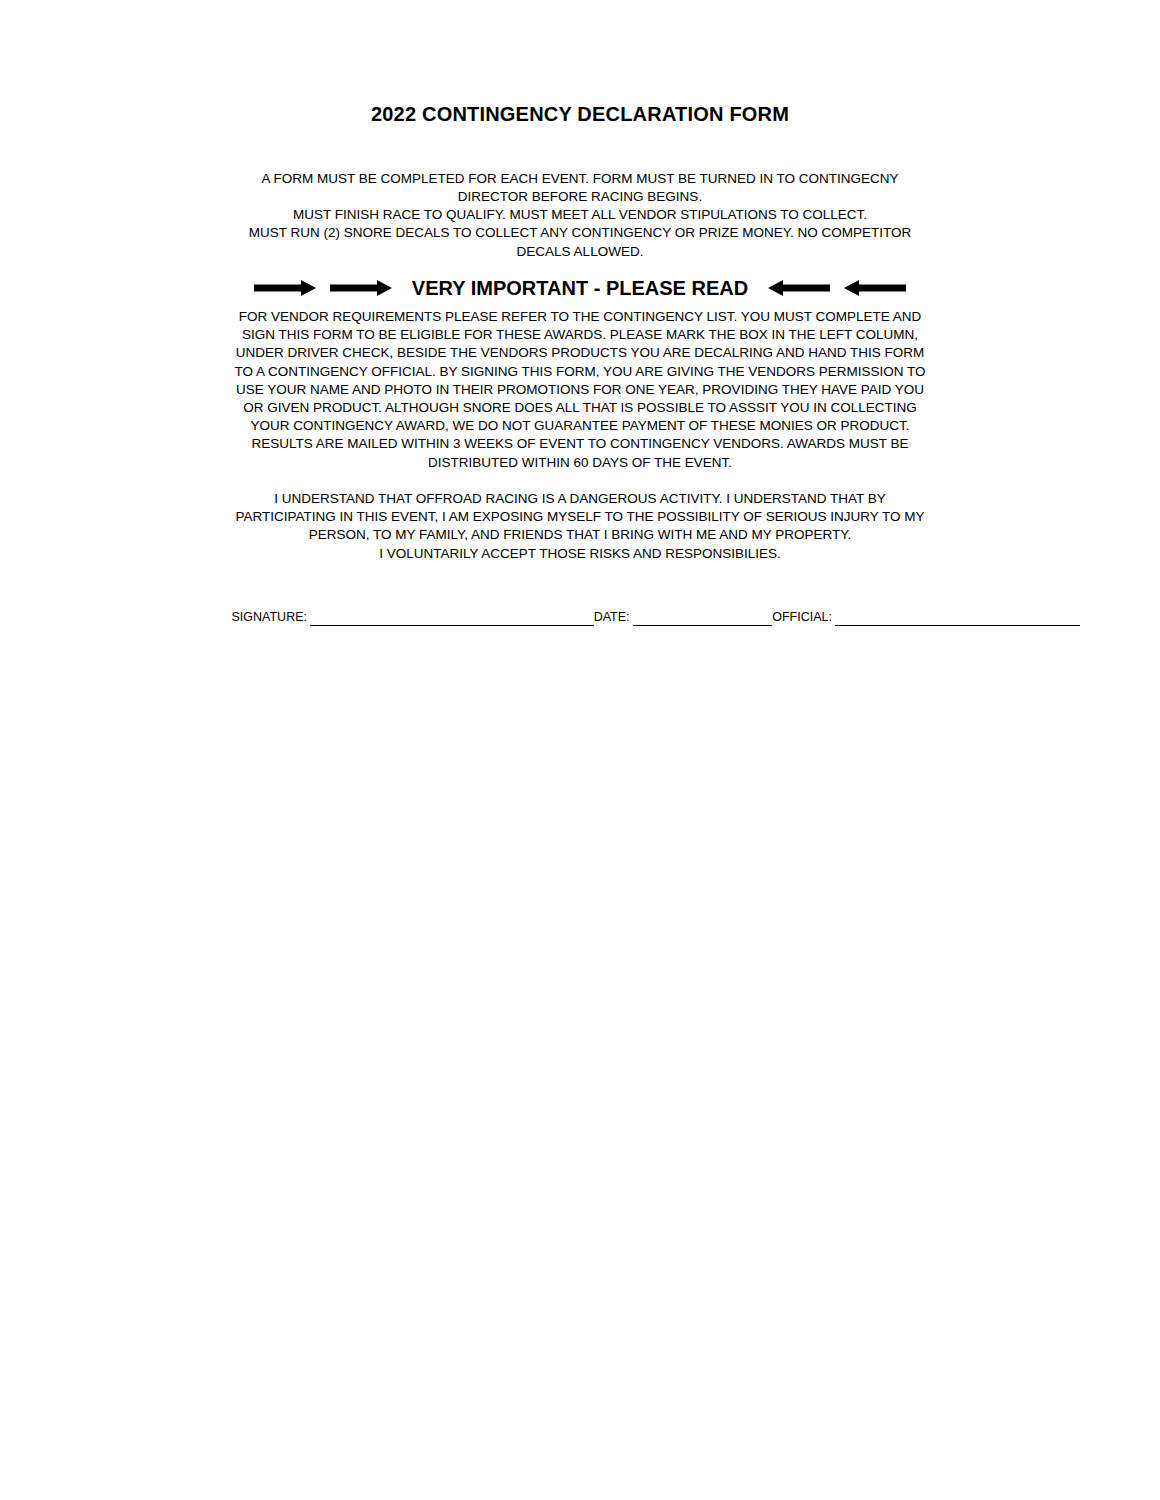2022 CONTINGENCY DECLARATION FORM
A FORM MUST BE COMPLETED FOR EACH EVENT. FORM MUST BE TURNED IN TO CONTINGECNY DIRECTOR BEFORE RACING BEGINS.
MUST FINISH RACE TO QUALIFY. MUST MEET ALL VENDOR STIPULATIONS TO COLLECT.
MUST RUN (2) SNORE DECALS TO COLLECT ANY CONTINGENCY OR PRIZE MONEY. NO COMPETITOR DECALS ALLOWED.
VERY IMPORTANT - PLEASE READ
FOR VENDOR REQUIREMENTS PLEASE REFER TO THE CONTINGENCY LIST. YOU MUST COMPLETE AND SIGN THIS FORM TO BE ELIGIBLE FOR THESE AWARDS. PLEASE MARK THE BOX IN THE LEFT COLUMN, UNDER DRIVER CHECK, BESIDE THE VENDORS PRODUCTS YOU ARE DECALRING AND HAND THIS FORM TO A CONTINGENCY OFFICIAL. BY SIGNING THIS FORM, YOU ARE GIVING THE VENDORS PERMISSION TO USE YOUR NAME AND PHOTO IN THEIR PROMOTIONS FOR ONE YEAR, PROVIDING THEY HAVE PAID YOU OR GIVEN PRODUCT. ALTHOUGH SNORE DOES ALL THAT IS POSSIBLE TO ASSSIT YOU IN COLLECTING YOUR CONTINGENCY AWARD, WE DO NOT GUARANTEE PAYMENT OF THESE MONIES OR PRODUCT. RESULTS ARE MAILED WITHIN 3 WEEKS OF EVENT TO CONTINGENCY VENDORS. AWARDS MUST BE DISTRIBUTED WITHIN 60 DAYS OF THE EVENT.
I UNDERSTAND THAT OFFROAD RACING IS A DANGEROUS ACTIVITY. I UNDERSTAND THAT BY PARTICIPATING IN THIS EVENT, I AM EXPOSING MYSELF TO THE POSSIBILITY OF SERIOUS INJURY TO MY PERSON, TO MY FAMILY, AND FRIENDS THAT I BRING WITH ME AND MY PROPERTY.
I VOLUNTARILY ACCEPT THOSE RISKS AND RESPONSIBILIES.
SIGNATURE: DATE: OFFICIAL: